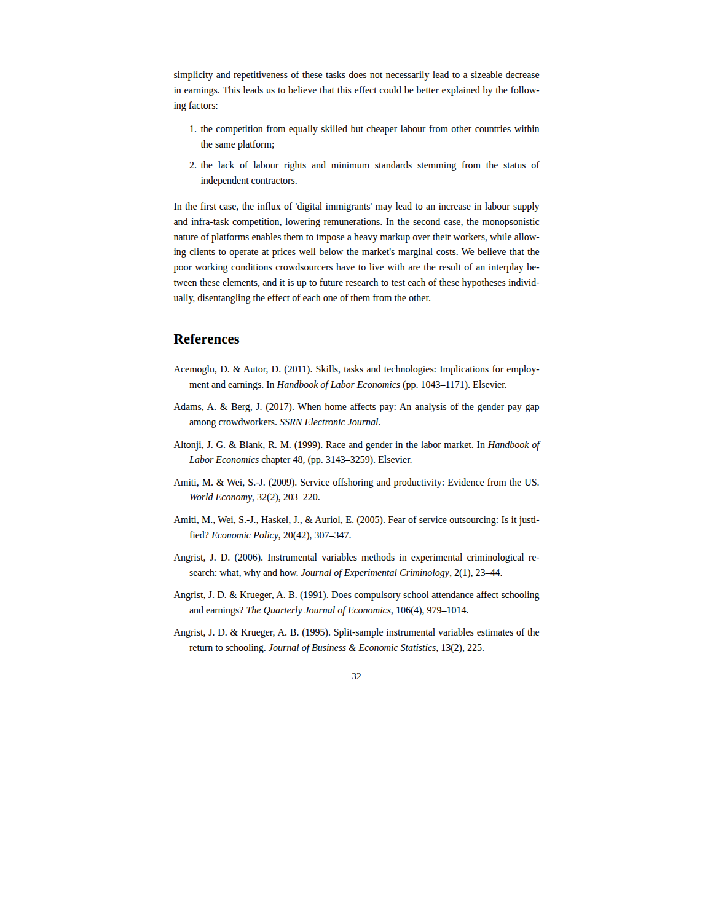simplicity and repetitiveness of these tasks does not necessarily lead to a sizeable decrease in earnings. This leads us to believe that this effect could be better explained by the following factors:
the competition from equally skilled but cheaper labour from other countries within the same platform;
the lack of labour rights and minimum standards stemming from the status of independent contractors.
In the first case, the influx of 'digital immigrants' may lead to an increase in labour supply and infra-task competition, lowering remunerations. In the second case, the monopsonistic nature of platforms enables them to impose a heavy markup over their workers, while allowing clients to operate at prices well below the market's marginal costs. We believe that the poor working conditions crowdsourcers have to live with are the result of an interplay between these elements, and it is up to future research to test each of these hypotheses individually, disentangling the effect of each one of them from the other.
References
Acemoglu, D. & Autor, D. (2011). Skills, tasks and technologies: Implications for employment and earnings. In Handbook of Labor Economics (pp. 1043–1171). Elsevier.
Adams, A. & Berg, J. (2017). When home affects pay: An analysis of the gender pay gap among crowdworkers. SSRN Electronic Journal.
Altonji, J. G. & Blank, R. M. (1999). Race and gender in the labor market. In Handbook of Labor Economics chapter 48, (pp. 3143–3259). Elsevier.
Amiti, M. & Wei, S.-J. (2009). Service offshoring and productivity: Evidence from the US. World Economy, 32(2), 203–220.
Amiti, M., Wei, S.-J., Haskel, J., & Auriol, E. (2005). Fear of service outsourcing: Is it justified? Economic Policy, 20(42), 307–347.
Angrist, J. D. (2006). Instrumental variables methods in experimental criminological research: what, why and how. Journal of Experimental Criminology, 2(1), 23–44.
Angrist, J. D. & Krueger, A. B. (1991). Does compulsory school attendance affect schooling and earnings? The Quarterly Journal of Economics, 106(4), 979–1014.
Angrist, J. D. & Krueger, A. B. (1995). Split-sample instrumental variables estimates of the return to schooling. Journal of Business & Economic Statistics, 13(2), 225.
32